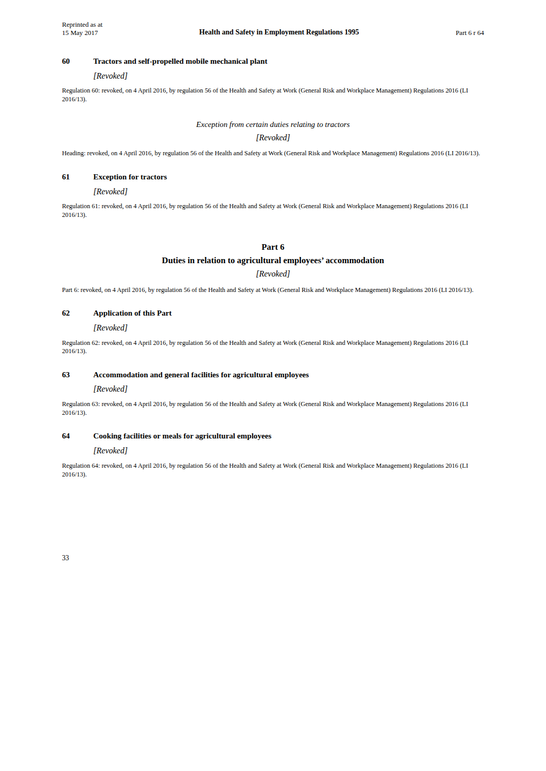Reprinted as at
15 May 2017
Health and Safety in Employment Regulations 1995
Part 6 r 64
60 Tractors and self-propelled mobile mechanical plant
[Revoked]
Regulation 60: revoked, on 4 April 2016, by regulation 56 of the Health and Safety at Work (General Risk and Workplace Management) Regulations 2016 (LI 2016/13).
Exception from certain duties relating to tractors
[Revoked]
Heading: revoked, on 4 April 2016, by regulation 56 of the Health and Safety at Work (General Risk and Workplace Management) Regulations 2016 (LI 2016/13).
61 Exception for tractors
[Revoked]
Regulation 61: revoked, on 4 April 2016, by regulation 56 of the Health and Safety at Work (General Risk and Workplace Management) Regulations 2016 (LI 2016/13).
Part 6 Duties in relation to agricultural employees’ accommodation
[Revoked]
Part 6: revoked, on 4 April 2016, by regulation 56 of the Health and Safety at Work (General Risk and Workplace Management) Regulations 2016 (LI 2016/13).
62 Application of this Part
[Revoked]
Regulation 62: revoked, on 4 April 2016, by regulation 56 of the Health and Safety at Work (General Risk and Workplace Management) Regulations 2016 (LI 2016/13).
63 Accommodation and general facilities for agricultural employees
[Revoked]
Regulation 63: revoked, on 4 April 2016, by regulation 56 of the Health and Safety at Work (General Risk and Workplace Management) Regulations 2016 (LI 2016/13).
64 Cooking facilities or meals for agricultural employees
[Revoked]
Regulation 64: revoked, on 4 April 2016, by regulation 56 of the Health and Safety at Work (General Risk and Workplace Management) Regulations 2016 (LI 2016/13).
33